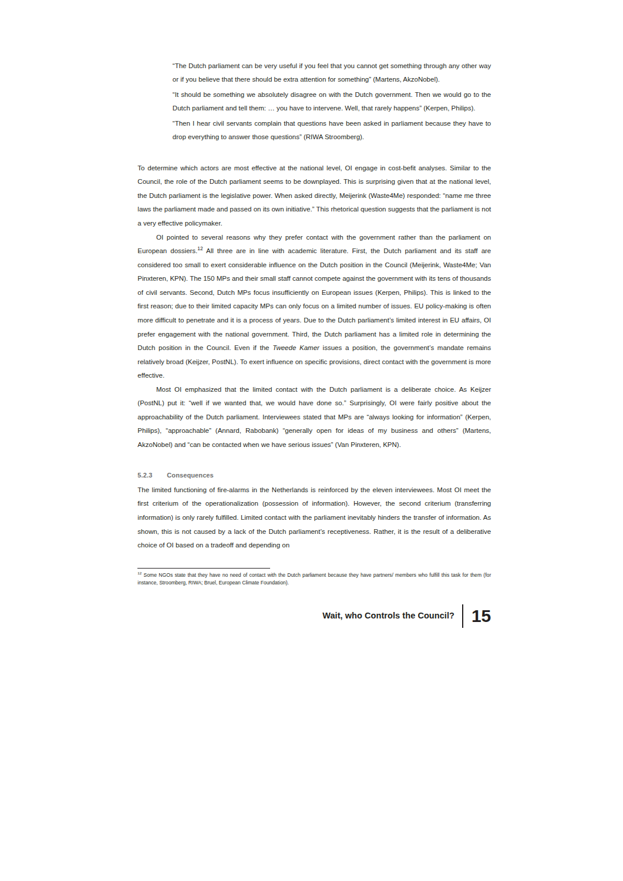“The Dutch parliament can be very useful if you feel that you cannot get something through any other way or if you believe that there should be extra attention for something” (Martens, AkzoNobel).
“It should be something we absolutely disagree on with the Dutch government. Then we would go to the Dutch parliament and tell them: … you have to intervene. Well, that rarely happens” (Kerpen, Philips).
“Then I hear civil servants complain that questions have been asked in parliament because they have to drop everything to answer those questions” (RIWA Stroomberg).
To determine which actors are most effective at the national level, OI engage in cost-befit analyses. Similar to the Council, the role of the Dutch parliament seems to be downplayed. This is surprising given that at the national level, the Dutch parliament is the legislative power. When asked directly, Meijerink (Waste4Me) responded: “name me three laws the parliament made and passed on its own initiative.” This rhetorical question suggests that the parliament is not a very effective policymaker.
OI pointed to several reasons why they prefer contact with the government rather than the parliament on European dossiers.12 All three are in line with academic literature. First, the Dutch parliament and its staff are considered too small to exert considerable influence on the Dutch position in the Council (Meijerink, Waste4Me; Van Pinxteren, KPN). The 150 MPs and their small staff cannot compete against the government with its tens of thousands of civil servants. Second, Dutch MPs focus insufficiently on European issues (Kerpen, Philips). This is linked to the first reason; due to their limited capacity MPs can only focus on a limited number of issues. EU policy-making is often more difficult to penetrate and it is a process of years. Due to the Dutch parliament’s limited interest in EU affairs, OI prefer engagement with the national government. Third, the Dutch parliament has a limited role in determining the Dutch position in the Council. Even if the Tweede Kamer issues a position, the government’s mandate remains relatively broad (Keijzer, PostNL). To exert influence on specific provisions, direct contact with the government is more effective.
Most OI emphasized that the limited contact with the Dutch parliament is a deliberate choice. As Keijzer (PostNL) put it: “well if we wanted that, we would have done so.” Surprisingly, OI were fairly positive about the approachability of the Dutch parliament. Interviewees stated that MPs are “always looking for information” (Kerpen, Philips), “approachable” (Annard, Rabobank) “generally open for ideas of my business and others” (Martens, AkzoNobel) and “can be contacted when we have serious issues” (Van Pinxteren, KPN).
5.2.3 Consequences
The limited functioning of fire-alarms in the Netherlands is reinforced by the eleven interviewees. Most OI meet the first criterium of the operationalization (possession of information). However, the second criterium (transferring information) is only rarely fulfilled. Limited contact with the parliament inevitably hinders the transfer of information. As shown, this is not caused by a lack of the Dutch parliament’s receptiveness. Rather, it is the result of a deliberative choice of OI based on a tradeoff and depending on
12 Some NGOs state that they have no need of contact with the Dutch parliament because they have partners/ members who fulfill this task for them (for instance, Stroomberg, RIWA; Bruel, European Climate Foundation).
Wait, who Controls the Council? 15